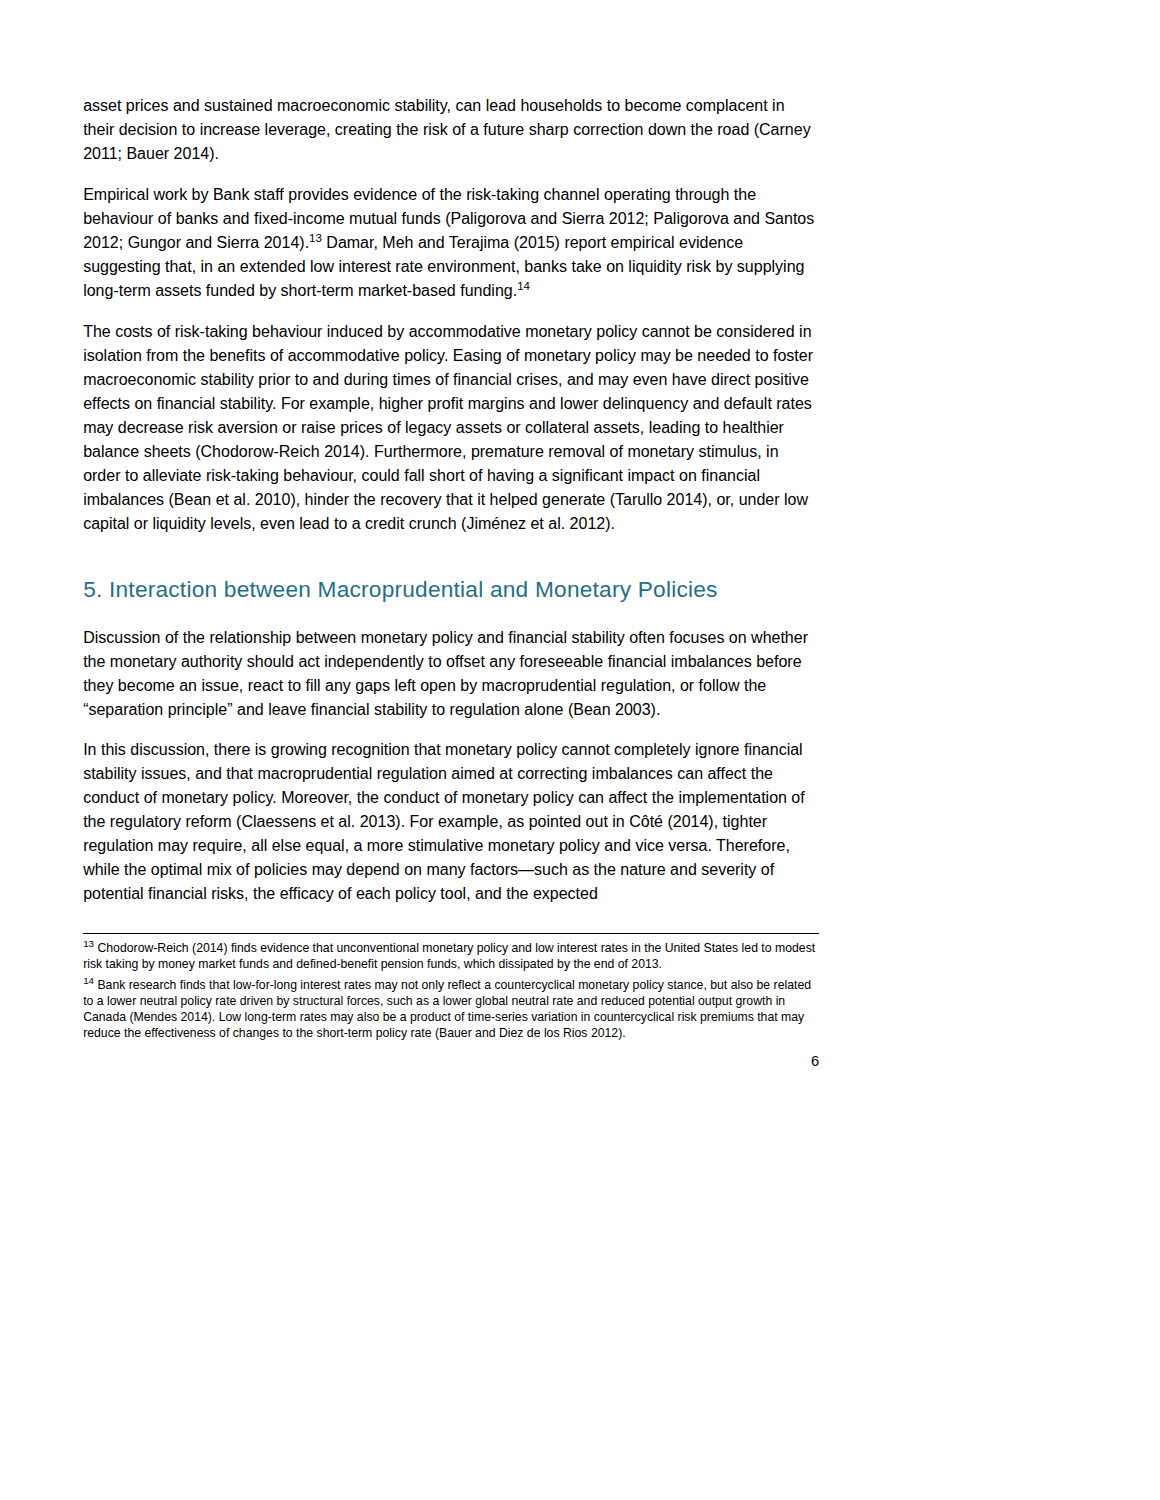asset prices and sustained macroeconomic stability, can lead households to become complacent in their decision to increase leverage, creating the risk of a future sharp correction down the road (Carney 2011; Bauer 2014).
Empirical work by Bank staff provides evidence of the risk-taking channel operating through the behaviour of banks and fixed-income mutual funds (Paligorova and Sierra 2012; Paligorova and Santos 2012; Gungor and Sierra 2014).13 Damar, Meh and Terajima (2015) report empirical evidence suggesting that, in an extended low interest rate environment, banks take on liquidity risk by supplying long-term assets funded by short-term market-based funding.14
The costs of risk-taking behaviour induced by accommodative monetary policy cannot be considered in isolation from the benefits of accommodative policy. Easing of monetary policy may be needed to foster macroeconomic stability prior to and during times of financial crises, and may even have direct positive effects on financial stability. For example, higher profit margins and lower delinquency and default rates may decrease risk aversion or raise prices of legacy assets or collateral assets, leading to healthier balance sheets (Chodorow-Reich 2014). Furthermore, premature removal of monetary stimulus, in order to alleviate risk-taking behaviour, could fall short of having a significant impact on financial imbalances (Bean et al. 2010), hinder the recovery that it helped generate (Tarullo 2014), or, under low capital or liquidity levels, even lead to a credit crunch (Jiménez et al. 2012).
5. Interaction between Macroprudential and Monetary Policies
Discussion of the relationship between monetary policy and financial stability often focuses on whether the monetary authority should act independently to offset any foreseeable financial imbalances before they become an issue, react to fill any gaps left open by macroprudential regulation, or follow the “separation principle” and leave financial stability to regulation alone (Bean 2003).
In this discussion, there is growing recognition that monetary policy cannot completely ignore financial stability issues, and that macroprudential regulation aimed at correcting imbalances can affect the conduct of monetary policy. Moreover, the conduct of monetary policy can affect the implementation of the regulatory reform (Claessens et al. 2013). For example, as pointed out in Côté (2014), tighter regulation may require, all else equal, a more stimulative monetary policy and vice versa. Therefore, while the optimal mix of policies may depend on many factors—such as the nature and severity of potential financial risks, the efficacy of each policy tool, and the expected
13 Chodorow-Reich (2014) finds evidence that unconventional monetary policy and low interest rates in the United States led to modest risk taking by money market funds and defined-benefit pension funds, which dissipated by the end of 2013.
14 Bank research finds that low-for-long interest rates may not only reflect a countercyclical monetary policy stance, but also be related to a lower neutral policy rate driven by structural forces, such as a lower global neutral rate and reduced potential output growth in Canada (Mendes 2014). Low long-term rates may also be a product of time-series variation in countercyclical risk premiums that may reduce the effectiveness of changes to the short-term policy rate (Bauer and Diez de los Rios 2012).
6